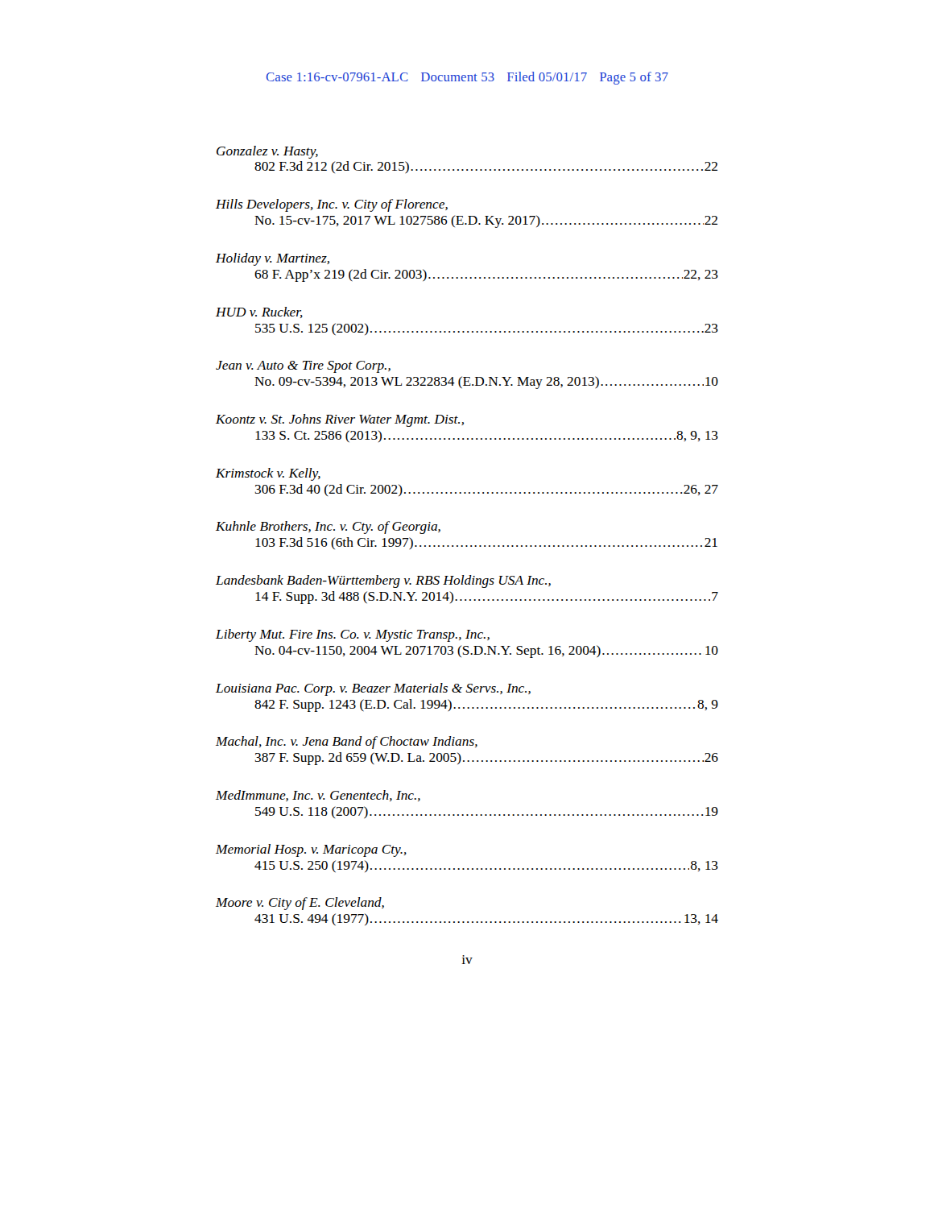Case 1:16-cv-07961-ALC Document 53 Filed 05/01/17 Page 5 of 37
Gonzalez v. Hasty,
802 F.3d 212 (2d Cir. 2015) .................................................................................................. 22
Hills Developers, Inc. v. City of Florence,
No. 15-cv-175, 2017 WL 1027586 (E.D. Ky. 2017) ......................................................... 22
Holiday v. Martinez,
68 F. App’x 219 (2d Cir. 2003) .................................................................................. 22, 23
HUD v. Rucker,
535 U.S. 125 (2002) .............................................................................................................. 23
Jean v. Auto & Tire Spot Corp.,
No. 09-cv-5394, 2013 WL 2322834 (E.D.N.Y. May 28, 2013) ......................................... 10
Koontz v. St. Johns River Water Mgmt. Dist.,
133 S. Ct. 2586 (2013) .............................................................................................. 8, 9, 13
Krimstock v. Kelly,
306 F.3d 40 (2d Cir. 2002) ......................................................................................... 26, 27
Kuhnle Brothers, Inc. v. Cty. of Georgia,
103 F.3d 516 (6th Cir. 1997) .............................................................................................. 21
Landesbank Baden-Württemberg v. RBS Holdings USA Inc.,
14 F. Supp. 3d 488 (S.D.N.Y. 2014) ..................................................................................... 7
Liberty Mut. Fire Ins. Co. v. Mystic Transp., Inc.,
No. 04-cv-1150, 2004 WL 2071703 (S.D.N.Y. Sept. 16, 2004) ......................................... 10
Louisiana Pac. Corp. v. Beazer Materials & Servs., Inc.,
842 F. Supp. 1243 (E.D. Cal. 1994) ..................................................................................... 8, 9
Machal, Inc. v. Jena Band of Choctaw Indians,
387 F. Supp. 2d 659 (W.D. La. 2005) .................................................................................. 26
MedImmune, Inc. v. Genentech, Inc.,
549 U.S. 118 (2007) .............................................................................................................. 19
Memorial Hosp. v. Maricopa Cty.,
415 U.S. 250 (1974) .......................................................................................................... 8, 13
Moore v. City of E. Cleveland,
431 U.S. 494 (1977) ........................................................................................................ 13, 14
iv